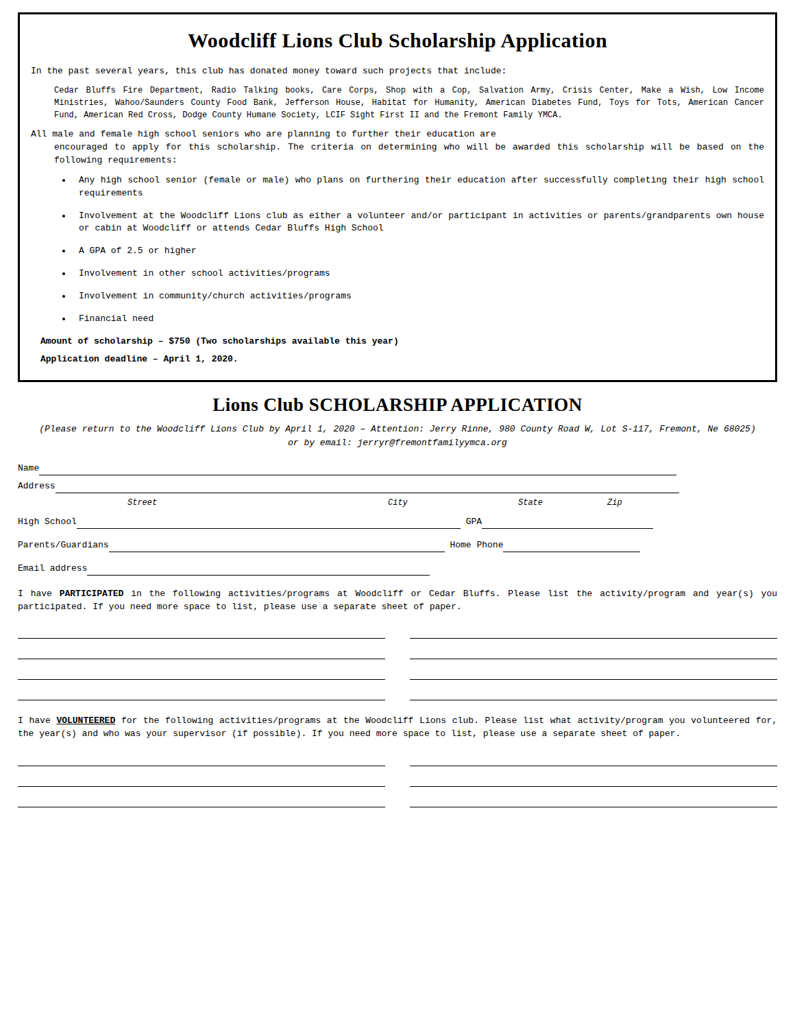Woodcliff Lions Club Scholarship Application
In the past several years, this club has donated money toward such projects that include:
Cedar Bluffs Fire Department, Radio Talking books, Care Corps, Shop with a Cop, Salvation Army, Crisis Center, Make a Wish, Low Income Ministries, Wahoo/Saunders County Food Bank, Jefferson House, Habitat for Humanity, American Diabetes Fund, Toys for Tots, American Cancer Fund, American Red Cross, Dodge County Humane Society, LCIF Sight First II and the Fremont Family YMCA.
All male and female high school seniors who are planning to further their education are encouraged to apply for this scholarship. The criteria on determining who will be awarded this scholarship will be based on the following requirements:
Any high school senior (female or male) who plans on furthering their education after successfully completing their high school requirements
Involvement at the Woodcliff Lions club as either a volunteer and/or participant in activities or parents/grandparents own house or cabin at Woodcliff or attends Cedar Bluffs High School
A GPA of 2.5 or higher
Involvement in other school activities/programs
Involvement in community/church activities/programs
Financial need
Amount of scholarship – $750 (Two scholarships available this year)
Application deadline – April 1, 2020.
Lions Club SCHOLARSHIP APPLICATION
(Please return to the Woodcliff Lions Club by April 1, 2020 – Attention: Jerry Rinne, 980 County Road W, Lot S-117, Fremont, Ne 68025) or by email: jerryr@fremontfamilyymca.org
Name
Address
Street City State Zip
High School GPA
Parents/Guardians Home Phone
Email address
I have PARTICIPATED in the following activities/programs at Woodcliff or Cedar Bluffs. Please list the activity/program and year(s) you participated. If you need more space to list, please use a separate sheet of paper.
I have VOLUNTEERED for the following activities/programs at the Woodcliff Lions club. Please list what activity/program you volunteered for, the year(s) and who was your supervisor (if possible). If you need more space to list, please use a separate sheet of paper.